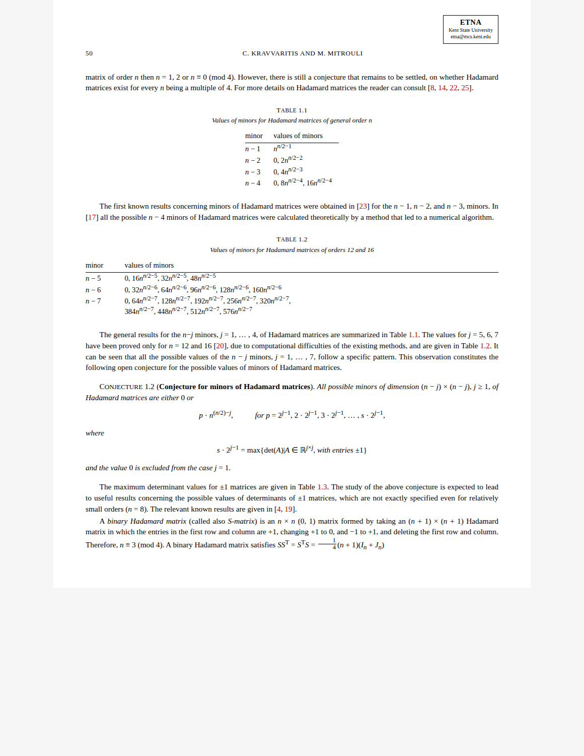ETNA Kent State University etna@mcs.kent.edu
50 C. KRAVVARITIS AND M. MITROULI
matrix of order n then n = 1, 2 or n ≡ 0 (mod 4). However, there is still a conjecture that remains to be settled, on whether Hadamard matrices exist for every n being a multiple of 4. For more details on Hadamard matrices the reader can consult [8, 14, 22, 25].
TABLE 1.1
Values of minors for Hadamard matrices of general order n
| minor | values of minors |
| --- | --- |
| n − 1 | n n /2−1 |
| n − 2 | 0, 2 n n /2−2 |
| n − 3 | 0, 4 n n /2−3 |
| n − 4 | 0, 8 n n /2−4 , 16 n n /2−4 |
The first known results concerning minors of Hadamard matrices were obtained in [23] for the n − 1, n − 2, and n − 3, minors. In [17] all the possible n − 4 minors of Hadamard matrices were calculated theoretically by a method that led to a numerical algorithm.
TABLE 1.2
Values of minors for Hadamard matrices of orders 12 and 16
| minor | values of minors |
| --- | --- |
| n − 5 | 0, 16 n n /2−5 , 32 n n /2−5 , 48 n n /2−5 |
| n − 6 | 0, 32 n n /2−6 , 64 n n /2−6 , 96 n n /2−6 , 128 n n /2−6 , 160 n n /2−6 |
| n − 7 | 0, 64 n n /2−7 , 128 n n /2−7 , 192 n n /2−7 , 256 n n /2−7 , 320 n n /2−7 , 384 n n /2−7 , 448 n n /2−7 , 512 n n /2−7 , 576 n n /2−7 |
The general results for the n−j minors, j = 1, … , 4, of Hadamard matrices are summarized in Table 1.1. The values for j = 5, 6, 7 have been proved only for n = 12 and 16 [20], due to computational difficulties of the existing methods, and are given in Table 1.2. It can be seen that all the possible values of the n − j minors, j = 1, … , 7, follow a specific pattern. This observation constitutes the following open conjecture for the possible values of minors of Hadamard matrices.
CONJECTURE 1.2 (Conjecture for minors of Hadamard matrices). All possible minors of dimension (n − j) × (n − j), j ≥ 1, of Hadamard matrices are either 0 or
p · n(n/2)−j, for p = 2j−1, 2 · 2j−1, 3 · 2j−1, … , s · 2j−1,
where
s · 2j−1 = max{det(A)|A ∈ ℝj×j, with entries ±1}
and the value 0 is excluded from the case j = 1.
The maximum determinant values for ±1 matrices are given in Table 1.3. The study of the above conjecture is expected to lead to useful results concerning the possible values of determinants of ±1 matrices, which are not exactly specified even for relatively small orders (n = 8). The relevant known results are given in [4, 19].
A binary Hadamard matrix (called also S-matrix) is an n × n (0, 1) matrix formed by taking an (n + 1) × (n + 1) Hadamard matrix in which the entries in the first row and column are +1, changing +1 to 0, and −1 to +1, and deleting the first row and column. Therefore, n ≡ 3 (mod 4). A binary Hadamard matrix satisfies SST = STS = 14(n + 1)(In + Jn)